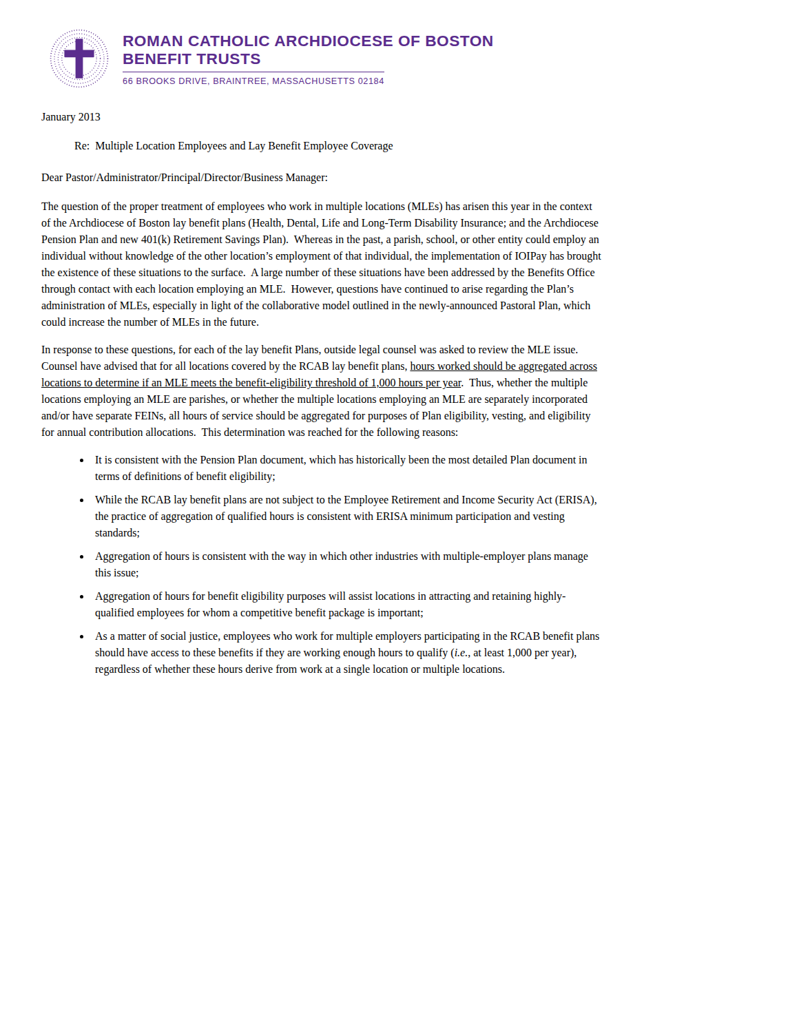ROMAN CATHOLIC ARCHDIOCESE OF BOSTON
BENEFIT TRUSTS
66 BROOKS DRIVE, BRAINTREE, MASSACHUSETTS 02184
January 2013
Re: Multiple Location Employees and Lay Benefit Employee Coverage
Dear Pastor/Administrator/Principal/Director/Business Manager:
The question of the proper treatment of employees who work in multiple locations (MLEs) has arisen this year in the context of the Archdiocese of Boston lay benefit plans (Health, Dental, Life and Long-Term Disability Insurance; and the Archdiocese Pension Plan and new 401(k) Retirement Savings Plan). Whereas in the past, a parish, school, or other entity could employ an individual without knowledge of the other location’s employment of that individual, the implementation of IOIPay has brought the existence of these situations to the surface. A large number of these situations have been addressed by the Benefits Office through contact with each location employing an MLE. However, questions have continued to arise regarding the Plan’s administration of MLEs, especially in light of the collaborative model outlined in the newly-announced Pastoral Plan, which could increase the number of MLEs in the future.
In response to these questions, for each of the lay benefit Plans, outside legal counsel was asked to review the MLE issue. Counsel have advised that for all locations covered by the RCAB lay benefit plans, hours worked should be aggregated across locations to determine if an MLE meets the benefit-eligibility threshold of 1,000 hours per year. Thus, whether the multiple locations employing an MLE are parishes, or whether the multiple locations employing an MLE are separately incorporated and/or have separate FEINs, all hours of service should be aggregated for purposes of Plan eligibility, vesting, and eligibility for annual contribution allocations. This determination was reached for the following reasons:
It is consistent with the Pension Plan document, which has historically been the most detailed Plan document in terms of definitions of benefit eligibility;
While the RCAB lay benefit plans are not subject to the Employee Retirement and Income Security Act (ERISA), the practice of aggregation of qualified hours is consistent with ERISA minimum participation and vesting standards;
Aggregation of hours is consistent with the way in which other industries with multiple-employer plans manage this issue;
Aggregation of hours for benefit eligibility purposes will assist locations in attracting and retaining highly-qualified employees for whom a competitive benefit package is important;
As a matter of social justice, employees who work for multiple employers participating in the RCAB benefit plans should have access to these benefits if they are working enough hours to qualify (i.e., at least 1,000 per year), regardless of whether these hours derive from work at a single location or multiple locations.